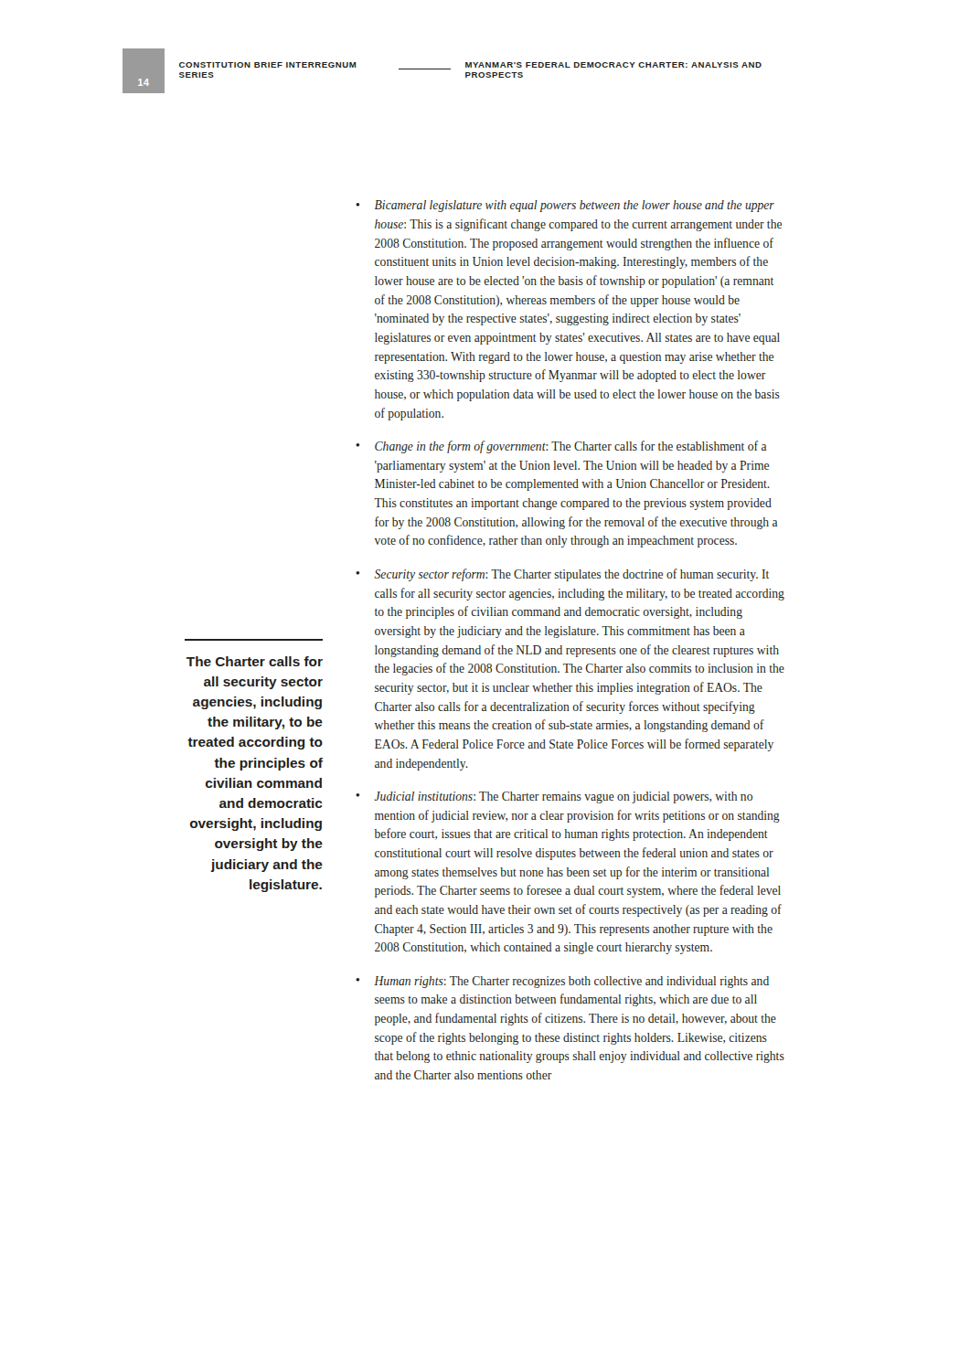14
Constitution Brief Interregnum Series Myanmar's Federal Democracy Charter: Analysis and Prospects
The Charter calls for all security sector agencies, including the military, to be treated according to the principles of civilian command and democratic oversight, including oversight by the judiciary and the legislature.
Bicameral legislature with equal powers between the lower house and the upper house: This is a significant change compared to the current arrangement under the 2008 Constitution. The proposed arrangement would strengthen the influence of constituent units in Union level decision-making. Interestingly, members of the lower house are to be elected 'on the basis of township or population' (a remnant of the 2008 Constitution), whereas members of the upper house would be 'nominated by the respective states', suggesting indirect election by states' legislatures or even appointment by states' executives. All states are to have equal representation. With regard to the lower house, a question may arise whether the existing 330-township structure of Myanmar will be adopted to elect the lower house, or which population data will be used to elect the lower house on the basis of population.
Change in the form of government: The Charter calls for the establishment of a 'parliamentary system' at the Union level. The Union will be headed by a Prime Minister-led cabinet to be complemented with a Union Chancellor or President. This constitutes an important change compared to the previous system provided for by the 2008 Constitution, allowing for the removal of the executive through a vote of no confidence, rather than only through an impeachment process.
Security sector reform: The Charter stipulates the doctrine of human security. It calls for all security sector agencies, including the military, to be treated according to the principles of civilian command and democratic oversight, including oversight by the judiciary and the legislature. This commitment has been a longstanding demand of the NLD and represents one of the clearest ruptures with the legacies of the 2008 Constitution. The Charter also commits to inclusion in the security sector, but it is unclear whether this implies integration of EAOs. The Charter also calls for a decentralization of security forces without specifying whether this means the creation of sub-state armies, a longstanding demand of EAOs. A Federal Police Force and State Police Forces will be formed separately and independently.
Judicial institutions: The Charter remains vague on judicial powers, with no mention of judicial review, nor a clear provision for writs petitions or on standing before court, issues that are critical to human rights protection. An independent constitutional court will resolve disputes between the federal union and states or among states themselves but none has been set up for the interim or transitional periods. The Charter seems to foresee a dual court system, where the federal level and each state would have their own set of courts respectively (as per a reading of Chapter 4, Section III, articles 3 and 9). This represents another rupture with the 2008 Constitution, which contained a single court hierarchy system.
Human rights: The Charter recognizes both collective and individual rights and seems to make a distinction between fundamental rights, which are due to all people, and fundamental rights of citizens. There is no detail, however, about the scope of the rights belonging to these distinct rights holders. Likewise, citizens that belong to ethnic nationality groups shall enjoy individual and collective rights and the Charter also mentions other